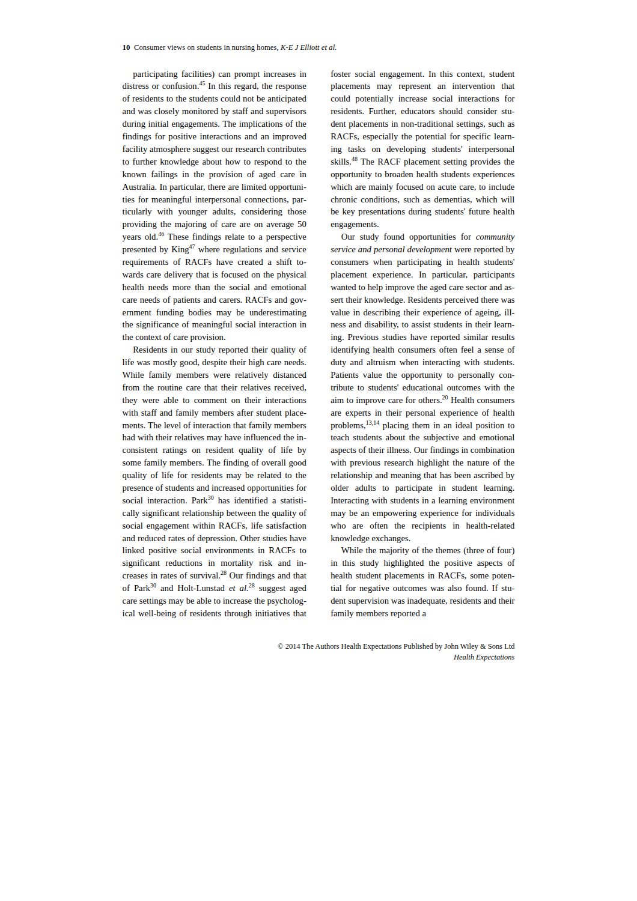10 Consumer views on students in nursing homes, K-E J Elliott et al.
participating facilities) can prompt increases in distress or confusion.45 In this regard, the response of residents to the students could not be anticipated and was closely monitored by staff and supervisors during initial engagements. The implications of the findings for positive interactions and an improved facility atmosphere suggest our research contributes to further knowledge about how to respond to the known failings in the provision of aged care in Australia. In particular, there are limited opportunities for meaningful interpersonal connections, particularly with younger adults, considering those providing the majoring of care are on average 50 years old.46 These findings relate to a perspective presented by King47 where regulations and service requirements of RACFs have created a shift towards care delivery that is focused on the physical health needs more than the social and emotional care needs of patients and carers. RACFs and government funding bodies may be underestimating the significance of meaningful social interaction in the context of care provision.
Residents in our study reported their quality of life was mostly good, despite their high care needs. While family members were relatively distanced from the routine care that their relatives received, they were able to comment on their interactions with staff and family members after student placements. The level of interaction that family members had with their relatives may have influenced the inconsistent ratings on resident quality of life by some family members. The finding of overall good quality of life for residents may be related to the presence of students and increased opportunities for social interaction. Park30 has identified a statistically significant relationship between the quality of social engagement within RACFs, life satisfaction and reduced rates of depression. Other studies have linked positive social environments in RACFs to significant reductions in mortality risk and increases in rates of survival.28 Our findings and that of Park30 and Holt-Lunstad et al.28 suggest aged care settings may be able to increase the psychological well-being of residents through initiatives that foster social engagement. In this context, student placements may represent an intervention that could potentially increase social interactions for residents. Further, educators should consider student placements in non-traditional settings, such as RACFs, especially the potential for specific learning tasks on developing students' interpersonal skills.48 The RACF placement setting provides the opportunity to broaden health students experiences which are mainly focused on acute care, to include chronic conditions, such as dementias, which will be key presentations during students' future health engagements.
Our study found opportunities for community service and personal development were reported by consumers when participating in health students' placement experience. In particular, participants wanted to help improve the aged care sector and assert their knowledge. Residents perceived there was value in describing their experience of ageing, illness and disability, to assist students in their learning. Previous studies have reported similar results identifying health consumers often feel a sense of duty and altruism when interacting with students. Patients value the opportunity to personally contribute to students' educational outcomes with the aim to improve care for others.20 Health consumers are experts in their personal experience of health problems,13,14 placing them in an ideal position to teach students about the subjective and emotional aspects of their illness. Our findings in combination with previous research highlight the nature of the relationship and meaning that has been ascribed by older adults to participate in student learning. Interacting with students in a learning environment may be an empowering experience for individuals who are often the recipients in health-related knowledge exchanges.
While the majority of the themes (three of four) in this study highlighted the positive aspects of health student placements in RACFs, some potential for negative outcomes was also found. If student supervision was inadequate, residents and their family members reported a
© 2014 The Authors Health Expectations Published by John Wiley & Sons Ltd
Health Expectations